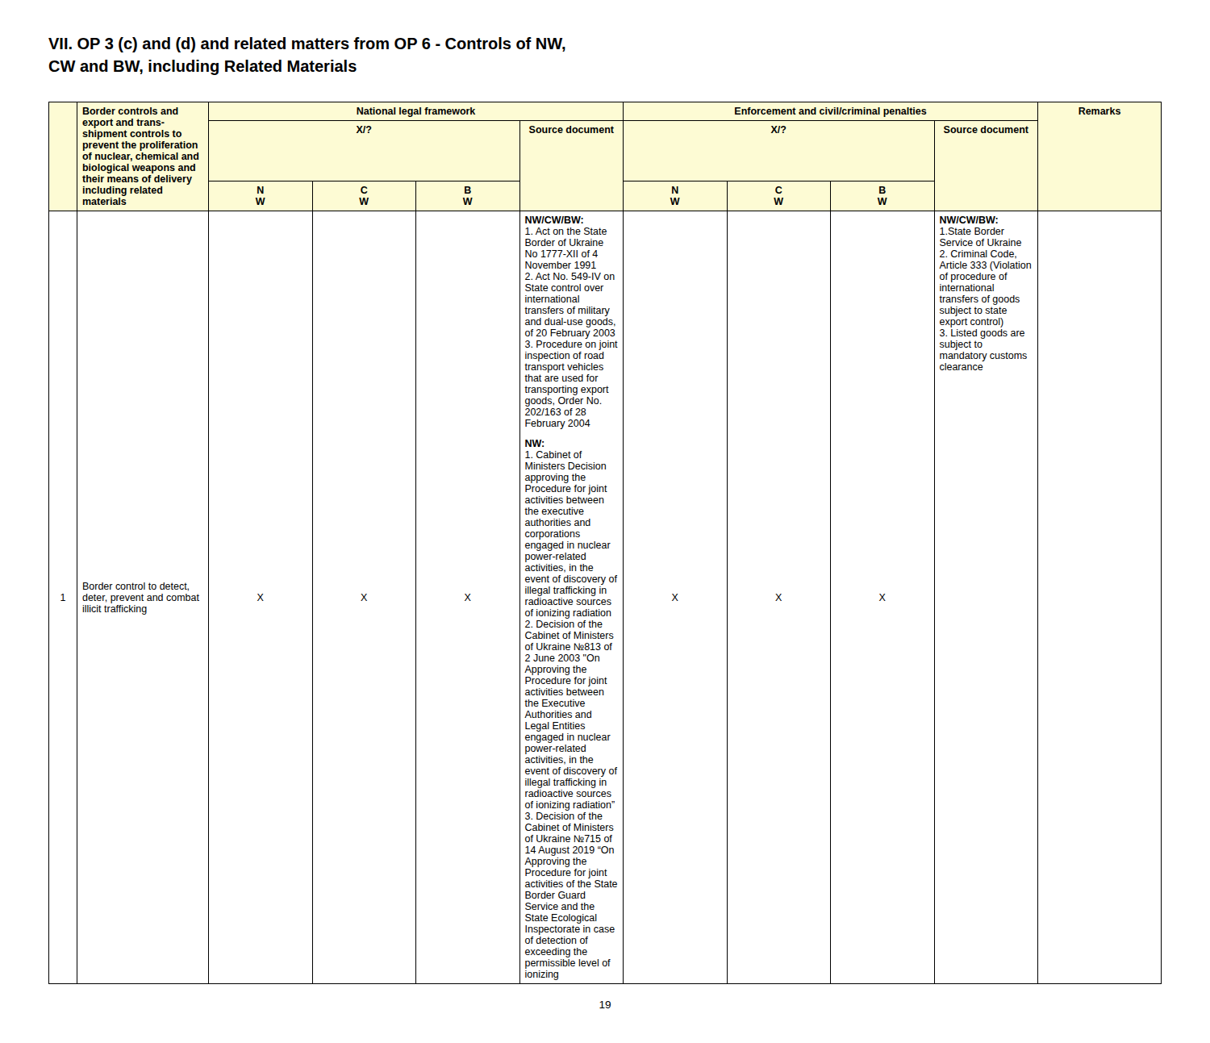VII. OP 3 (c) and (d) and related matters from OP 6 - Controls of NW,
CW and BW, including Related Materials
| | Border controls and export and trans-shipment controls to prevent the proliferation of nuclear, chemical and biological weapons and their means of delivery including related materials | National legal framework | Enforcement and civil/criminal penalties | Remarks |
| --- | --- | --- | --- | --- |
| X/? | Source document | X/? | Source document |
| N W | C W | B W | N W | C W | B W |
| 1 | Border control to detect, deter, prevent and combat illicit trafficking | X | X | X | NW/CW/BW: 1. Act on the State Border of Ukraine No 1777-XII of 4 November 1991 2. Act No. 549-IV on State control over international transfers of military and dual-use goods, of 20 February 2003 3. Procedure on joint inspection of road transport vehicles that are used for transporting export goods, Order No. 202/163 of 28 February 2004 NW: 1. Cabinet of Ministers Decision approving the Procedure for joint activities between the executive authorities and corporations engaged in nuclear power-related activities, in the event of discovery of illegal trafficking in radioactive sources of ionizing radiation 2. Decision of the Cabinet of Ministers of Ukraine №813 of 2 June 2003 "On Approving the Procedure for joint activities between the Executive Authorities and Legal Entities engaged in nuclear power-related activities, in the event of discovery of illegal trafficking in radioactive sources of ionizing radiation” 3. Decision of the Cabinet of Ministers of Ukraine №715 of 14 August 2019 “On Approving the Procedure for joint activities of the State Border Guard Service and the State Ecological Inspectorate in case of detection of exceeding the permissible level of ionizing | X | X | X | NW/CW/BW: 1.State Border Service of Ukraine 2. Criminal Code, Article 333 (Violation of procedure of international transfers of goods subject to state export control) 3. Listed goods are subject to mandatory customs clearance | |
19